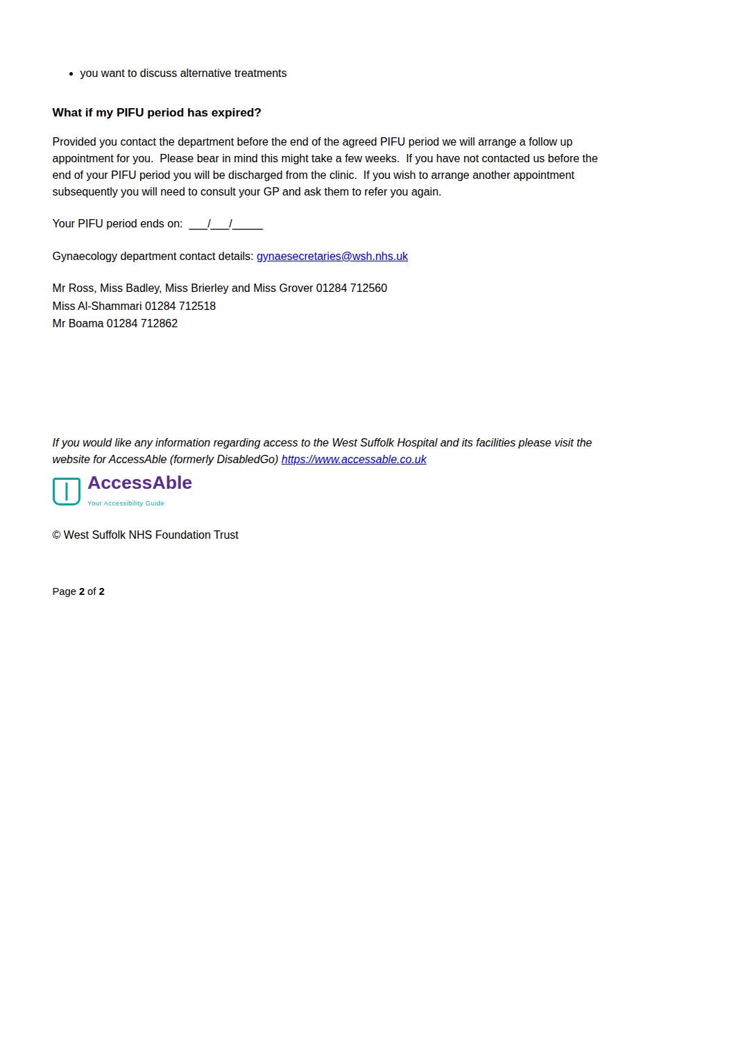you want to discuss alternative treatments
What if my PIFU period has expired?
Provided you contact the department before the end of the agreed PIFU period we will arrange a follow up appointment for you. Please bear in mind this might take a few weeks. If you have not contacted us before the end of your PIFU period you will be discharged from the clinic. If you wish to arrange another appointment subsequently you will need to consult your GP and ask them to refer you again.
Your PIFU period ends on: ___/___/_____
Gynaecology department contact details: gynaesecretaries@wsh.nhs.uk
Mr Ross, Miss Badley, Miss Brierley and Miss Grover 01284 712560
Miss Al-Shammari 01284 712518
Mr Boama 01284 712862
If you would like any information regarding access to the West Suffolk Hospital and its facilities please visit the website for AccessAble (formerly DisabledGo) https://www.accessable.co.uk
AccessAble
Your Accessibility Guide
© West Suffolk NHS Foundation Trust
Page 2 of 2